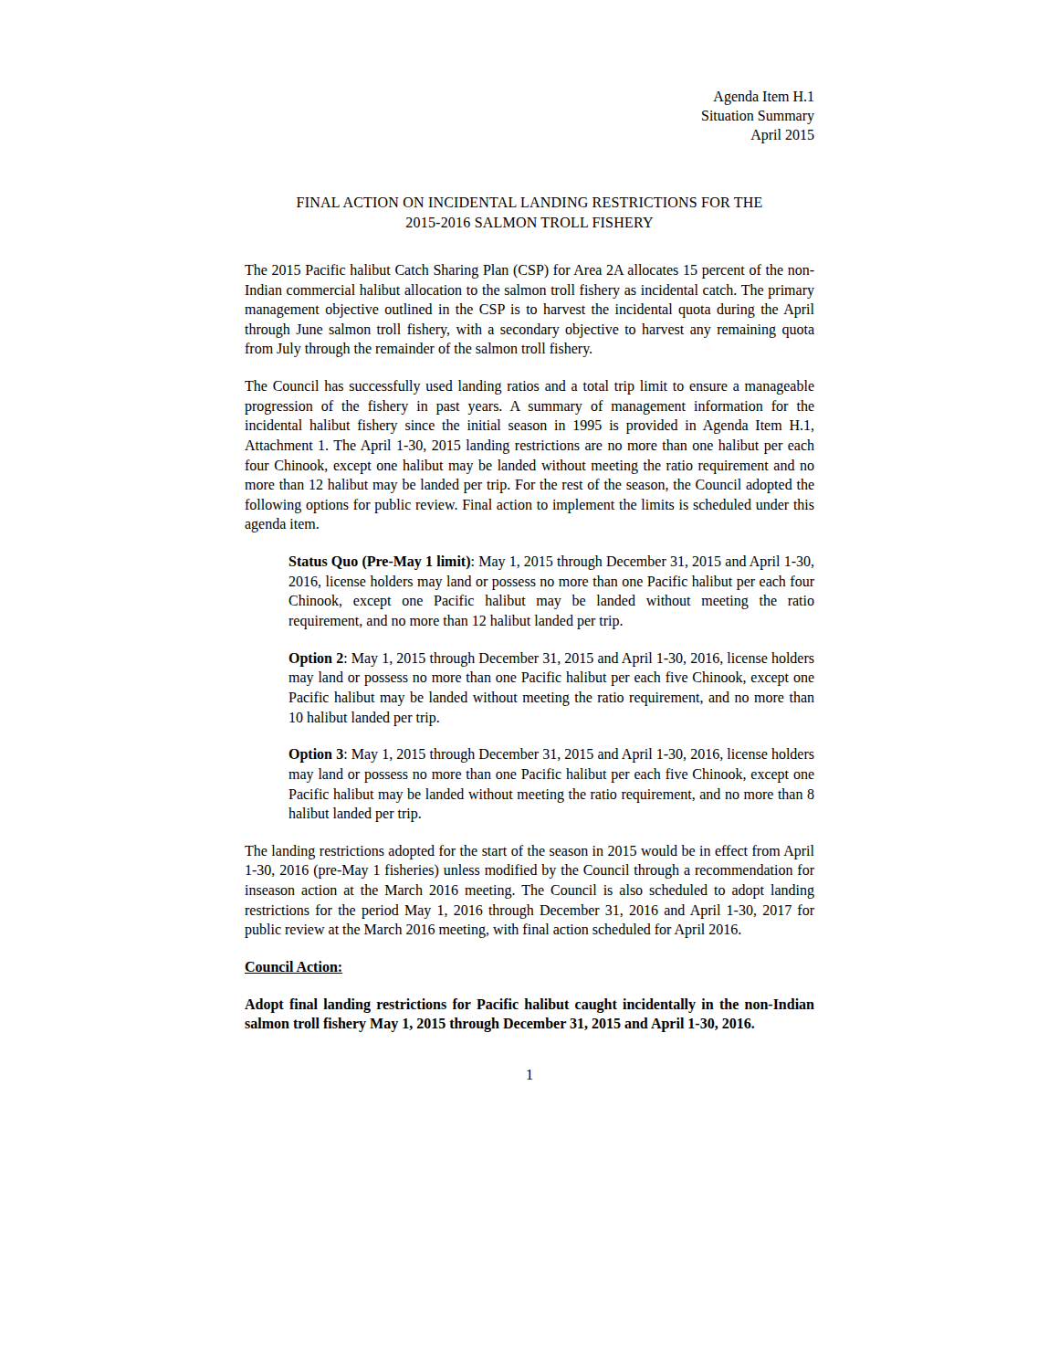Agenda Item H.1
Situation Summary
April 2015
FINAL ACTION ON INCIDENTAL LANDING RESTRICTIONS FOR THE
2015-2016 SALMON TROLL FISHERY
The 2015 Pacific halibut Catch Sharing Plan (CSP) for Area 2A allocates 15 percent of the non-Indian commercial halibut allocation to the salmon troll fishery as incidental catch. The primary management objective outlined in the CSP is to harvest the incidental quota during the April through June salmon troll fishery, with a secondary objective to harvest any remaining quota from July through the remainder of the salmon troll fishery.
The Council has successfully used landing ratios and a total trip limit to ensure a manageable progression of the fishery in past years. A summary of management information for the incidental halibut fishery since the initial season in 1995 is provided in Agenda Item H.1, Attachment 1. The April 1-30, 2015 landing restrictions are no more than one halibut per each four Chinook, except one halibut may be landed without meeting the ratio requirement and no more than 12 halibut may be landed per trip. For the rest of the season, the Council adopted the following options for public review. Final action to implement the limits is scheduled under this agenda item.
Status Quo (Pre-May 1 limit): May 1, 2015 through December 31, 2015 and April 1-30, 2016, license holders may land or possess no more than one Pacific halibut per each four Chinook, except one Pacific halibut may be landed without meeting the ratio requirement, and no more than 12 halibut landed per trip.
Option 2: May 1, 2015 through December 31, 2015 and April 1-30, 2016, license holders may land or possess no more than one Pacific halibut per each five Chinook, except one Pacific halibut may be landed without meeting the ratio requirement, and no more than 10 halibut landed per trip.
Option 3: May 1, 2015 through December 31, 2015 and April 1-30, 2016, license holders may land or possess no more than one Pacific halibut per each five Chinook, except one Pacific halibut may be landed without meeting the ratio requirement, and no more than 8 halibut landed per trip.
The landing restrictions adopted for the start of the season in 2015 would be in effect from April 1-30, 2016 (pre-May 1 fisheries) unless modified by the Council through a recommendation for inseason action at the March 2016 meeting. The Council is also scheduled to adopt landing restrictions for the period May 1, 2016 through December 31, 2016 and April 1-30, 2017 for public review at the March 2016 meeting, with final action scheduled for April 2016.
Council Action:
Adopt final landing restrictions for Pacific halibut caught incidentally in the non-Indian salmon troll fishery May 1, 2015 through December 31, 2015 and April 1-30, 2016.
1